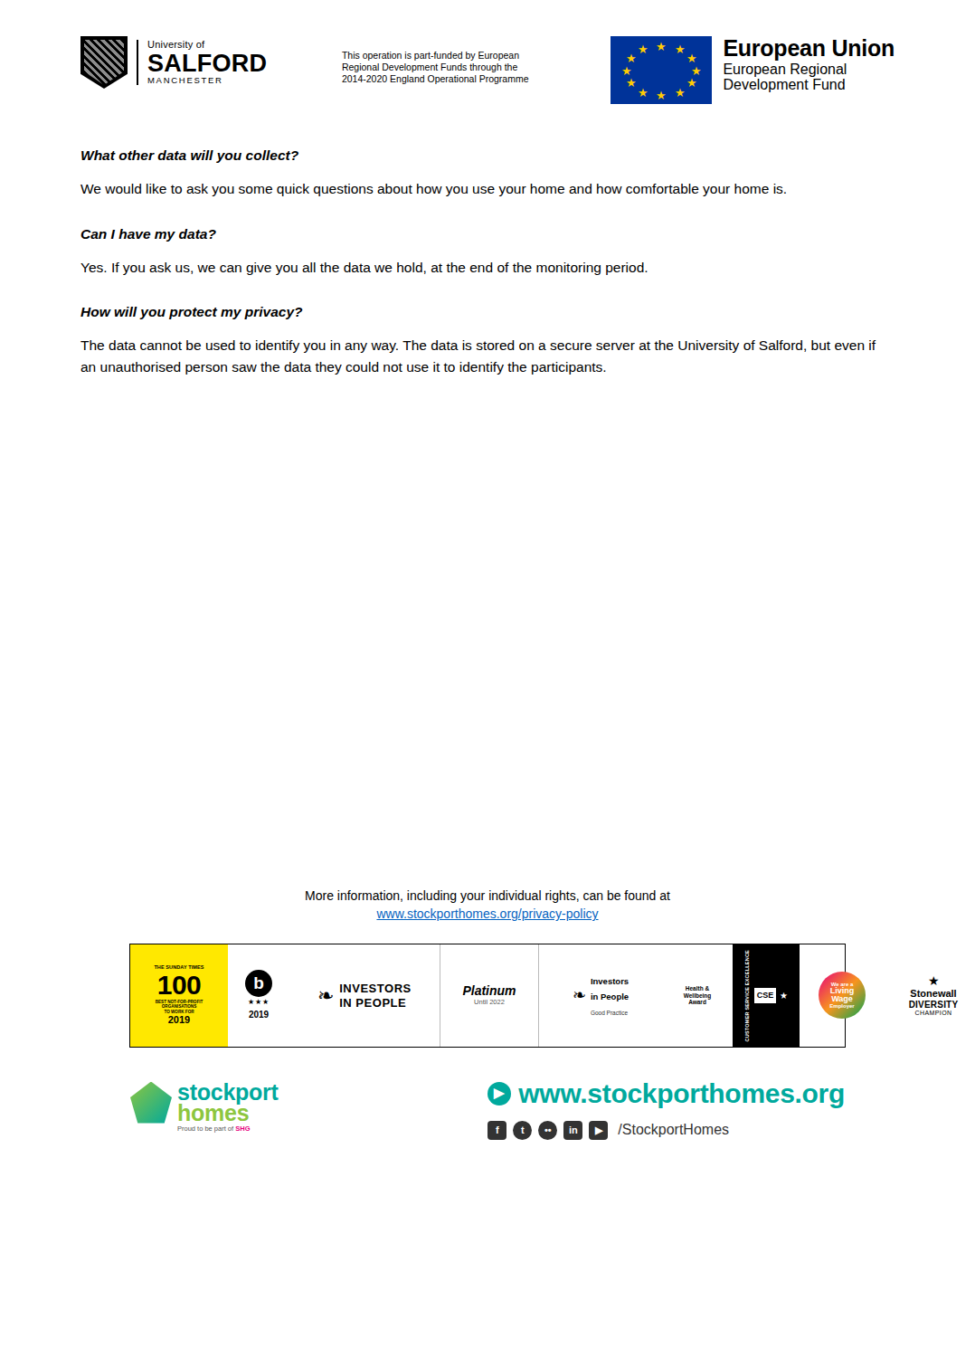University of
SALFORD
MANCHESTER
This operation is part-funded by European Regional Development Funds through the 2014-2020 England Operational Programme
★ ★ ★ ★ ★ ★ ★ ★ ★ ★ ★ ★
European Union
European Regional
Development Fund
What other data will you collect?
We would like to ask you some quick questions about how you use your home and how comfortable your home is.
Can I have my data?
Yes. If you ask us, we can give you all the data we hold, at the end of the monitoring period.
How will you protect my privacy?
The data cannot be used to identify you in any way. The data is stored on a secure server at the University of Salford, but even if an unauthorised person saw the data they could not use it to identify the participants.
More information, including your individual rights, can be found at
www.stockporthomes.org/privacy-policy
THE SUNDAY TIMES 100 BEST NOT-FOR-PROFIT
ORGANISATIONS
TO WORK FOR 2019
b ★★★ 2019
❧ INVESTORS
IN PEOPLE
Platinum Until 2022
❧ Investors
in People
Good Practice
Health & Wellbeing Award
CUSTOMER SERVICE EXCELLENCE CSE ★
We are a
Living
Wage Employer
★ Stonewall DIVERSITY CHAMPION
stockport
homes
Proud to be part of SHG
▶ www.stockporthomes.org
f t •• in ▶ /StockportHomes